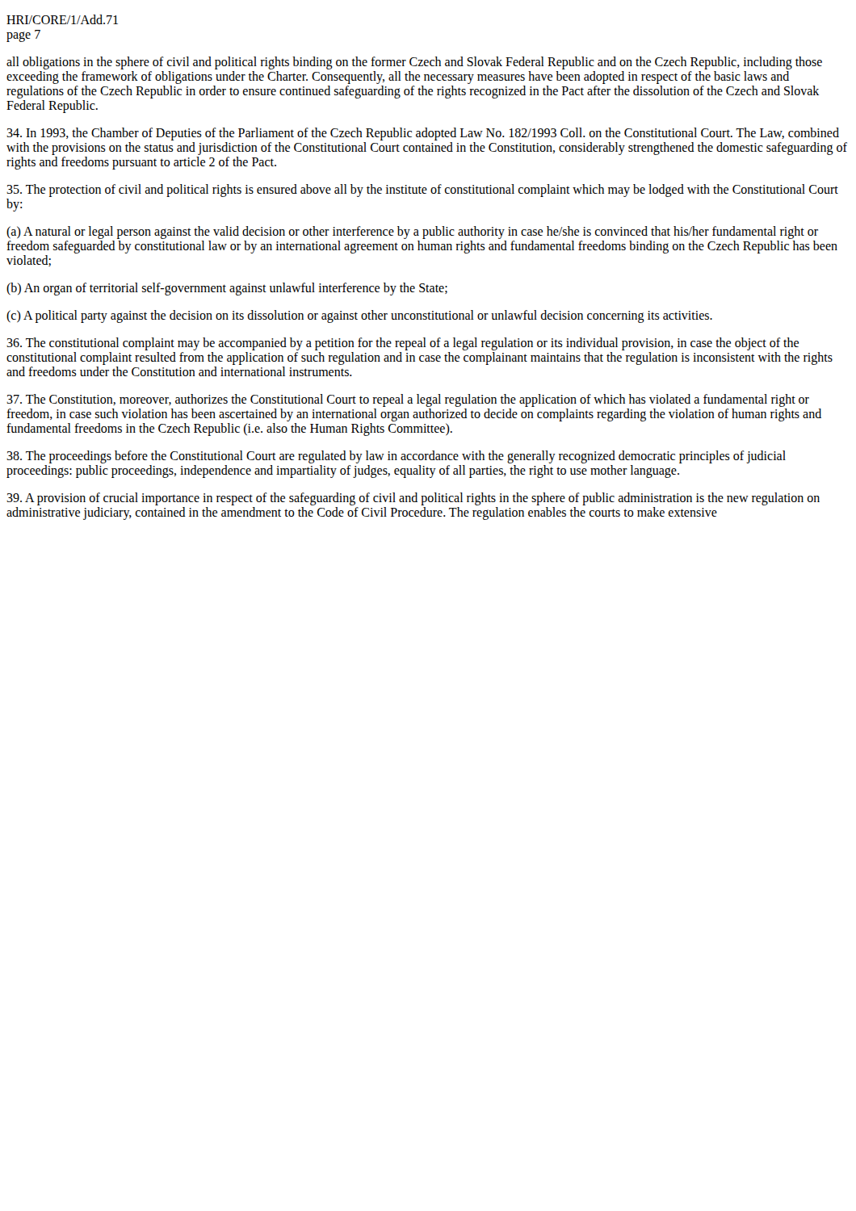HRI/CORE/1/Add.71
page 7
all obligations in the sphere of civil and political rights binding on the former Czech and Slovak Federal Republic and on the Czech Republic, including those exceeding the framework of obligations under the Charter. Consequently, all the necessary measures have been adopted in respect of the basic laws and regulations of the Czech Republic in order to ensure continued safeguarding of the rights recognized in the Pact after the dissolution of the Czech and Slovak Federal Republic.
34. In 1993, the Chamber of Deputies of the Parliament of the Czech Republic adopted Law No. 182/1993 Coll. on the Constitutional Court. The Law, combined with the provisions on the status and jurisdiction of the Constitutional Court contained in the Constitution, considerably strengthened the domestic safeguarding of rights and freedoms pursuant to article 2 of the Pact.
35. The protection of civil and political rights is ensured above all by the institute of constitutional complaint which may be lodged with the Constitutional Court by:
(a) A natural or legal person against the valid decision or other interference by a public authority in case he/she is convinced that his/her fundamental right or freedom safeguarded by constitutional law or by an international agreement on human rights and fundamental freedoms binding on the Czech Republic has been violated;
(b) An organ of territorial self-government against unlawful interference by the State;
(c) A political party against the decision on its dissolution or against other unconstitutional or unlawful decision concerning its activities.
36. The constitutional complaint may be accompanied by a petition for the repeal of a legal regulation or its individual provision, in case the object of the constitutional complaint resulted from the application of such regulation and in case the complainant maintains that the regulation is inconsistent with the rights and freedoms under the Constitution and international instruments.
37. The Constitution, moreover, authorizes the Constitutional Court to repeal a legal regulation the application of which has violated a fundamental right or freedom, in case such violation has been ascertained by an international organ authorized to decide on complaints regarding the violation of human rights and fundamental freedoms in the Czech Republic (i.e. also the Human Rights Committee).
38. The proceedings before the Constitutional Court are regulated by law in accordance with the generally recognized democratic principles of judicial proceedings: public proceedings, independence and impartiality of judges, equality of all parties, the right to use mother language.
39. A provision of crucial importance in respect of the safeguarding of civil and political rights in the sphere of public administration is the new regulation on administrative judiciary, contained in the amendment to the Code of Civil Procedure. The regulation enables the courts to make extensive